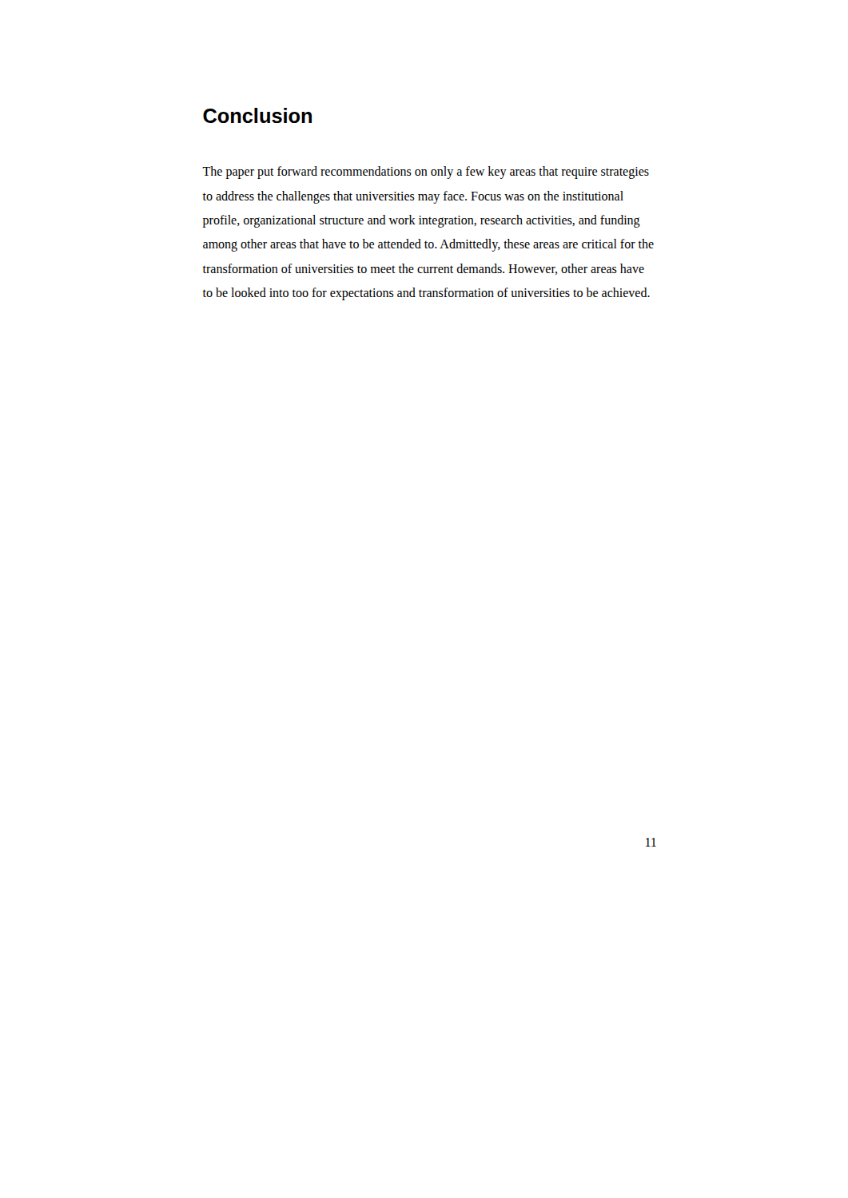Conclusion
The paper put forward recommendations on only a few key areas that require strategies to address the challenges that universities may face. Focus was on the institutional profile, organizational structure and work integration, research activities, and funding among other areas that have to be attended to. Admittedly, these areas are critical for the transformation of universities to meet the current demands. However, other areas have to be looked into too for expectations and transformation of universities to be achieved.
11